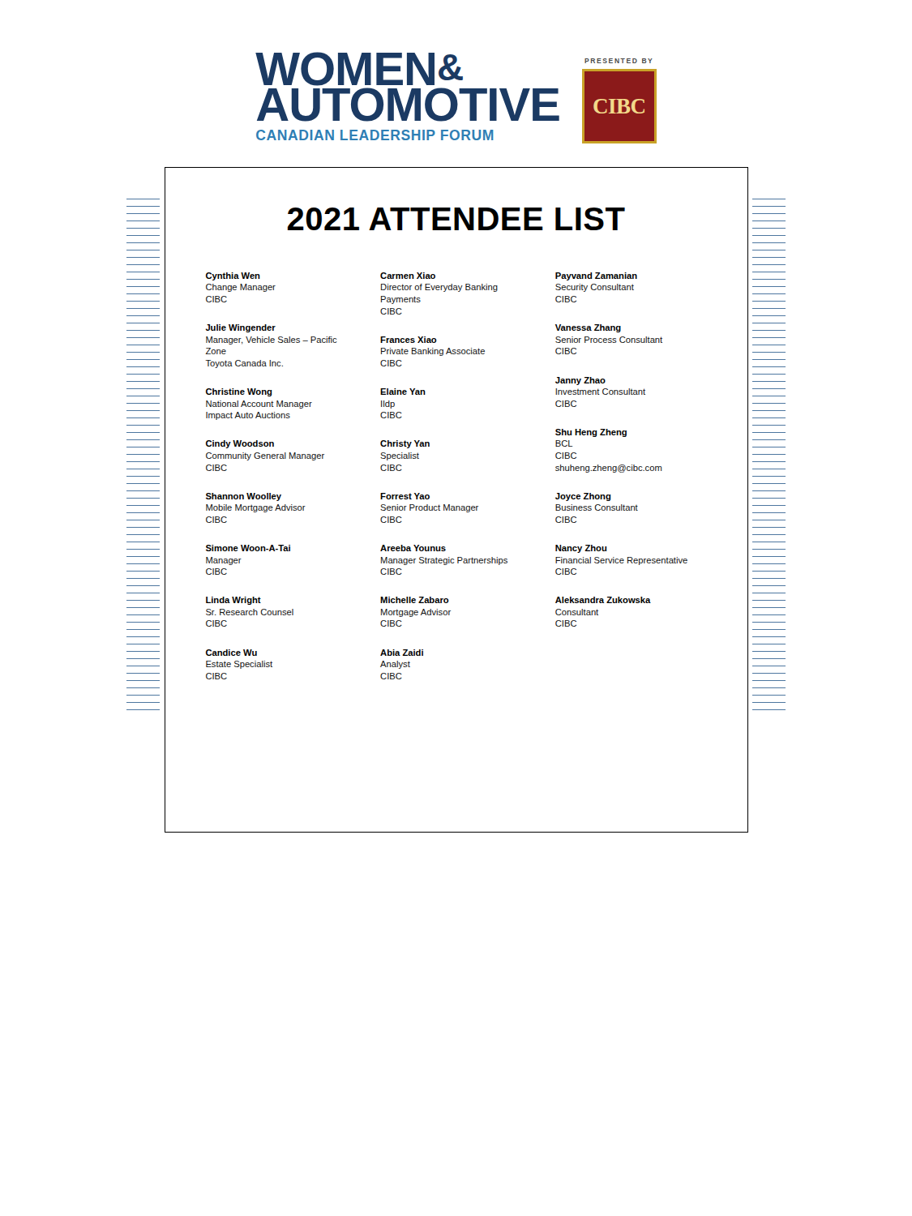WOMEN&
AUTOMOTIVE
CANADIAN LEADERSHIP FORUM
PRESENTED BY
CIBC
2021 ATTENDEE LIST
Cynthia Wen Change Manager CIBC
Julie Wingender Manager, Vehicle Sales – Pacific Zone Toyota Canada Inc.
Christine Wong National Account Manager Impact Auto Auctions
Cindy Woodson Community General Manager CIBC
Shannon Woolley Mobile Mortgage Advisor CIBC
Simone Woon-A-Tai Manager CIBC
Linda Wright Sr. Research Counsel CIBC
Candice Wu Estate Specialist CIBC
Carmen Xiao Director of Everyday Banking Payments CIBC
Frances Xiao Private Banking Associate CIBC
Elaine Yan Ildp CIBC
Christy Yan Specialist CIBC
Forrest Yao Senior Product Manager CIBC
Areeba Younus Manager Strategic Partnerships CIBC
Michelle Zabaro Mortgage Advisor CIBC
Abia Zaidi Analyst CIBC
Payvand Zamanian Security Consultant CIBC
Vanessa Zhang Senior Process Consultant CIBC
Janny Zhao Investment Consultant CIBC
Shu Heng Zheng BCL CIBC shuheng.zheng@cibc.com
Joyce Zhong Business Consultant CIBC
Nancy Zhou Financial Service Representative CIBC
Aleksandra Zukowska Consultant CIBC